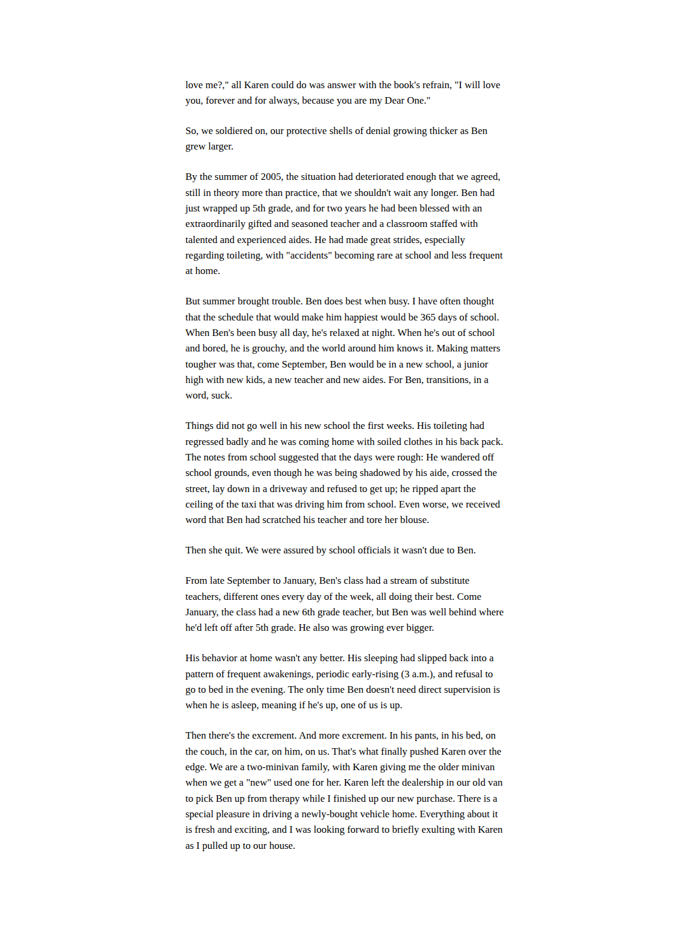love me?," all Karen could do was answer with the book's refrain, "I will love you, forever and for always, because you are my Dear One."
So, we soldiered on, our protective shells of denial growing thicker as Ben grew larger.
By the summer of 2005, the situation had deteriorated enough that we agreed, still in theory more than practice, that we shouldn't wait any longer. Ben had just wrapped up 5th grade, and for two years he had been blessed with an extraordinarily gifted and seasoned teacher and a classroom staffed with talented and experienced aides. He had made great strides, especially regarding toileting, with "accidents" becoming rare at school and less frequent at home.
But summer brought trouble. Ben does best when busy. I have often thought that the schedule that would make him happiest would be 365 days of school. When Ben's been busy all day, he's relaxed at night. When he's out of school and bored, he is grouchy, and the world around him knows it. Making matters tougher was that, come September, Ben would be in a new school, a junior high with new kids, a new teacher and new aides. For Ben, transitions, in a word, suck.
Things did not go well in his new school the first weeks. His toileting had regressed badly and he was coming home with soiled clothes in his back pack. The notes from school suggested that the days were rough: He wandered off school grounds, even though he was being shadowed by his aide, crossed the street, lay down in a driveway and refused to get up; he ripped apart the ceiling of the taxi that was driving him from school. Even worse, we received word that Ben had scratched his teacher and tore her blouse.
Then she quit. We were assured by school officials it wasn't due to Ben.
From late September to January, Ben's class had a stream of substitute teachers, different ones every day of the week, all doing their best. Come January, the class had a new 6th grade teacher, but Ben was well behind where he'd left off after 5th grade. He also was growing ever bigger.
His behavior at home wasn't any better. His sleeping had slipped back into a pattern of frequent awakenings, periodic early-rising (3 a.m.), and refusal to go to bed in the evening. The only time Ben doesn't need direct supervision is when he is asleep, meaning if he's up, one of us is up.
Then there's the excrement. And more excrement. In his pants, in his bed, on the couch, in the car, on him, on us. That's what finally pushed Karen over the edge. We are a two-minivan family, with Karen giving me the older minivan when we get a "new" used one for her. Karen left the dealership in our old van to pick Ben up from therapy while I finished up our new purchase. There is a special pleasure in driving a newly-bought vehicle home. Everything about it is fresh and exciting, and I was looking forward to briefly exulting with Karen as I pulled up to our house.